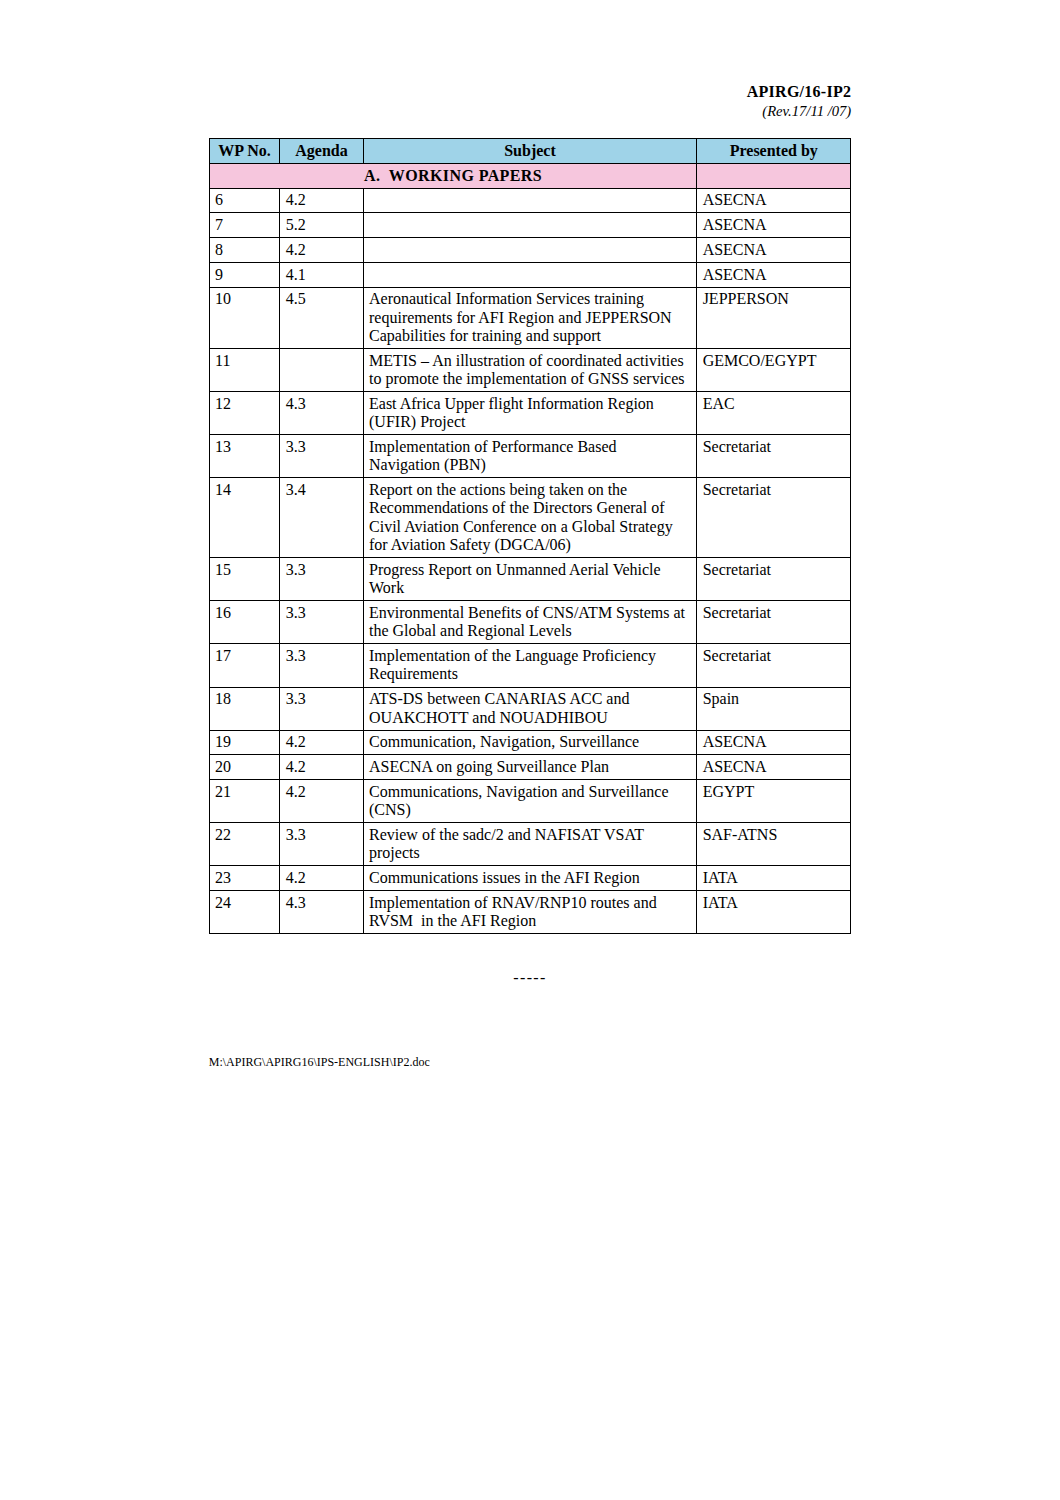APIRG/16-IP2
(Rev.17/11 /07)
| WP No. | Agenda | Subject | Presented by |
| --- | --- | --- | --- |
| A. WORKING PAPERS | |
| 6 | 4.2 | | ASECNA |
| 7 | 5.2 | | ASECNA |
| 8 | 4.2 | | ASECNA |
| 9 | 4.1 | | ASECNA |
| 10 | 4.5 | Aeronautical Information Services training requirements for AFI Region and JEPPERSON Capabilities for training and support | JEPPERSON |
| 11 | | METIS – An illustration of coordinated activities to promote the implementation of GNSS services | GEMCO/EGYPT |
| 12 | 4.3 | East Africa Upper flight Information Region (UFIR) Project | EAC |
| 13 | 3.3 | Implementation of Performance Based Navigation (PBN) | Secretariat |
| 14 | 3.4 | Report on the actions being taken on the Recommendations of the Directors General of Civil Aviation Conference on a Global Strategy for Aviation Safety (DGCA/06) | Secretariat |
| 15 | 3.3 | Progress Report on Unmanned Aerial Vehicle Work | Secretariat |
| 16 | 3.3 | Environmental Benefits of CNS/ATM Systems at the Global and Regional Levels | Secretariat |
| 17 | 3.3 | Implementation of the Language Proficiency Requirements | Secretariat |
| 18 | 3.3 | ATS-DS between CANARIAS ACC and OUAKCHOTT and NOUADHIBOU | Spain |
| 19 | 4.2 | Communication, Navigation, Surveillance | ASECNA |
| 20 | 4.2 | ASECNA on going Surveillance Plan | ASECNA |
| 21 | 4.2 | Communications, Navigation and Surveillance (CNS) | EGYPT |
| 22 | 3.3 | Review of the sadc/2 and NAFISAT VSAT projects | SAF-ATNS |
| 23 | 4.2 | Communications issues in the AFI Region | IATA |
| 24 | 4.3 | Implementation of RNAV/RNP10 routes and RVSM in the AFI Region | IATA |
-----
M:\APIRG\APIRG16\IPS-ENGLISH\IP2.doc